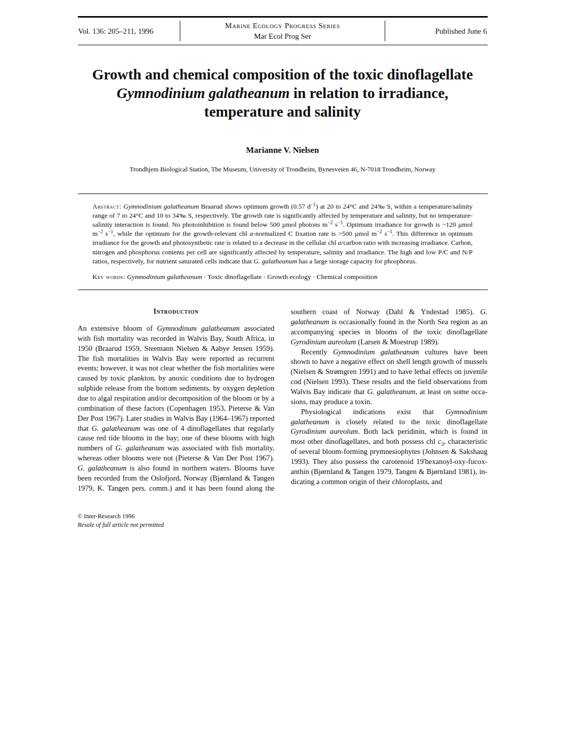| Vol. 136: 205–211, 1996 | Marine Ecology Progress Series Mar Ecol Prog Ser | Published June 6 |
Growth and chemical composition of the toxic dinoflagellate Gymnodinium galatheanum in relation to irradiance, temperature and salinity
Marianne V. Nielsen
Trondhjem Biological Station, The Museum, University of Trondheim, Bynesveien 46, N-7018 Trondheim, Norway
Abstract: Gymnodinium galatheanum Braarud shows optimum growth (0.57 d−1) at 20 to 24°C and 24‰ S, within a temperature/salinity range of 7 to 24°C and 10 to 34‰ S, respectively. The growth rate is significantly affected by temperature and salinity, but no temperature-salinity interaction is found. No photoinhibition is found below 500 µmol photons m−2 s−1. Optimum irradiance for growth is ~120 µmol m−2 s−1, while the optimum for the growth-relevant chl a-normalized C fixation rate is >500 µmol m−2 s−1. This difference in optimum irradiance for the growth and photosynthetic rate is related to a decrease in the cellular chl a/carbon ratio with increasing irradiance. Carbon, nitrogen and phosphorus contents per cell are significantly affected by temperature, salinity and irradiance. The high and low P/C and N/P ratios, respectively, for nutrient saturated cells indicate that G. galatheanum has a large storage capacity for phosphorus.
Key words: Gymnodinium galatheanum · Toxic dinoflagellate · Growth ecology · Chemical composition
Introduction
An extensive bloom of Gymnodinum galatheanum associated with fish mortality was recorded in Walvis Bay, South Africa, in 1950 (Braarud 1959, Steemann Nielsen & Aabye Jensen 1959). The fish mortalities in Walvis Bay were reported as recurrent events; however, it was not clear whether the fish mortalities were caused by toxic plankton, by anoxic conditions due to hydrogen sulphide release from the bottom sediments, by oxygen depletion due to algal respiration and/or decomposition of the bloom or by a combination of these factors (Copenhagen 1953, Pieterse & Van Der Post 1967). Later studies in Walvis Bay (1964–1967) reported that G. galatheanum was one of 4 dinoflagellates that regularly cause red tide blooms in the bay; one of these blooms with high numbers of G. galatheanum was associated with fish mortality, whereas other blooms were not (Pieterse & Van Der Post 1967). G. galatheanum is also found in northern waters. Blooms have been recorded from the Oslofjord, Norway (Bjørnland & Tangen 1979, K. Tangen pers. comm.) and it has been found along the southern coast of Norway (Dahl & Yndestad 1985). G. galatheanum is occasionally found in the North Sea region as an accompanying species in blooms of the toxic dinoflagellate Gyrodinium aureolum (Larsen & Moestrup 1989).
Recently Gymnodinium galatheanum cultures have been shown to have a negative effect on shell length growth of mussels (Nielsen & Strømgren 1991) and to have lethal effects on juvenile cod (Nielsen 1993). These results and the field observations from Walvis Bay indicate that G. galatheanum, at least on some occasions, may produce a toxin.
Physiological indications exist that Gymnodinium galatheanum is closely related to the toxic dinoflagellate Gyrodinium aureolum. Both lack peridinin, which is found in most other dinoflagellates, and both possess chl c3, characteristic of several bloom-forming prymnesiophytes (Johnsen & Sakshaug 1993). They also possess the carotenoid 19'hexanoyl-oxy-fucoxanthin (Bjørnland & Tangen 1979, Tangen & Bjørnland 1981), indicating a common origin of their chloroplasts, and
© Inter-Research 1996
Resale of full article not permitted